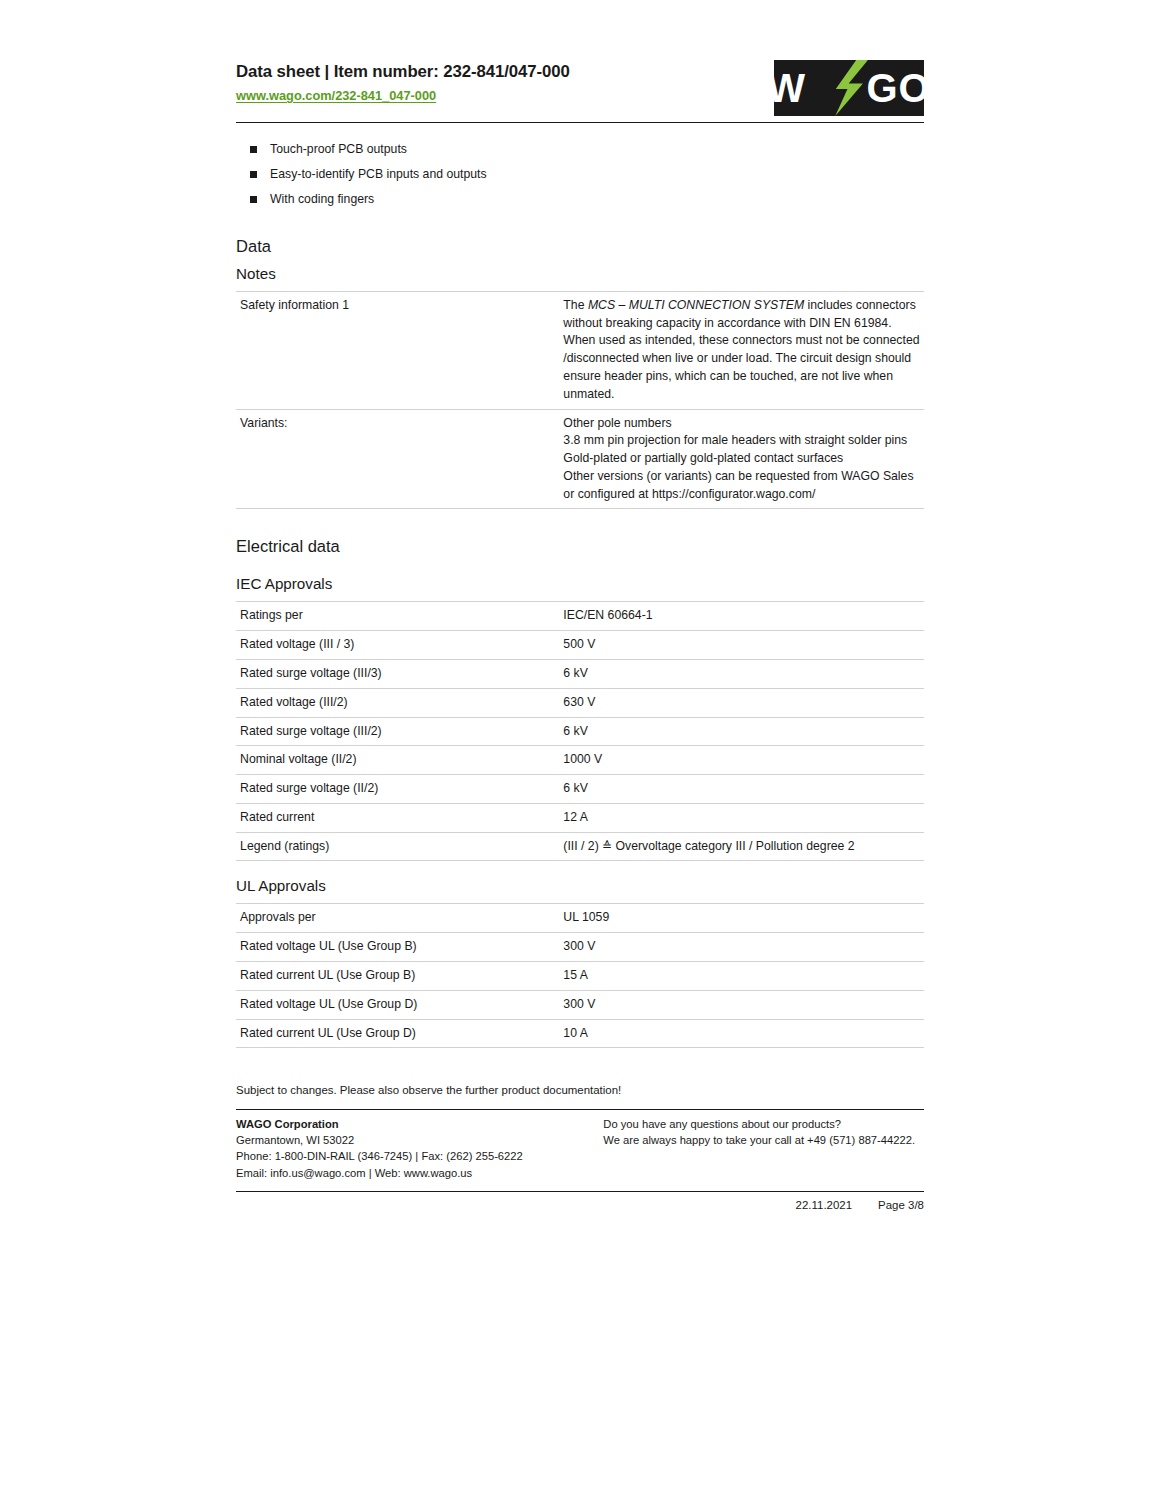Data sheet | Item number: 232-841/047-000
www.wago.com/232-841_047-000
W GO
Touch-proof PCB outputs
Easy-to-identify PCB inputs and outputs
With coding fingers
Data
Notes
| Safety information 1 | The MCS – MULTI CONNECTION SYSTEM includes connectors without breaking capacity in accordance with DIN EN 61984. When used as intended, these connectors must not be connected /disconnected when live or under load. The circuit design should ensure header pins, which can be touched, are not live when unmated. |
| Variants: | Other pole numbers 3.8 mm pin projection for male headers with straight solder pins Gold-plated or partially gold-plated contact surfaces Other versions (or variants) can be requested from WAGO Sales or configured at https://configurator.wago.com/ |
Electrical data
IEC Approvals
| Ratings per | IEC/EN 60664-1 |
| Rated voltage (III / 3) | 500 V |
| Rated surge voltage (III/3) | 6 kV |
| Rated voltage (III/2) | 630 V |
| Rated surge voltage (III/2) | 6 kV |
| Nominal voltage (II/2) | 1000 V |
| Rated surge voltage (II/2) | 6 kV |
| Rated current | 12 A |
| Legend (ratings) | (III / 2) ≙ Overvoltage category III / Pollution degree 2 |
UL Approvals
| Approvals per | UL 1059 |
| Rated voltage UL (Use Group B) | 300 V |
| Rated current UL (Use Group B) | 15 A |
| Rated voltage UL (Use Group D) | 300 V |
| Rated current UL (Use Group D) | 10 A |
Subject to changes. Please also observe the further product documentation!
WAGO Corporation
Germantown, WI 53022
Phone: 1-800-DIN-RAIL (346-7245) | Fax: (262) 255-6222
Email: info.us@wago.com | Web: www.wago.us
Do you have any questions about our products?
We are always happy to take your call at +49 (571) 887-44222.
22.11.2021Page 3/8